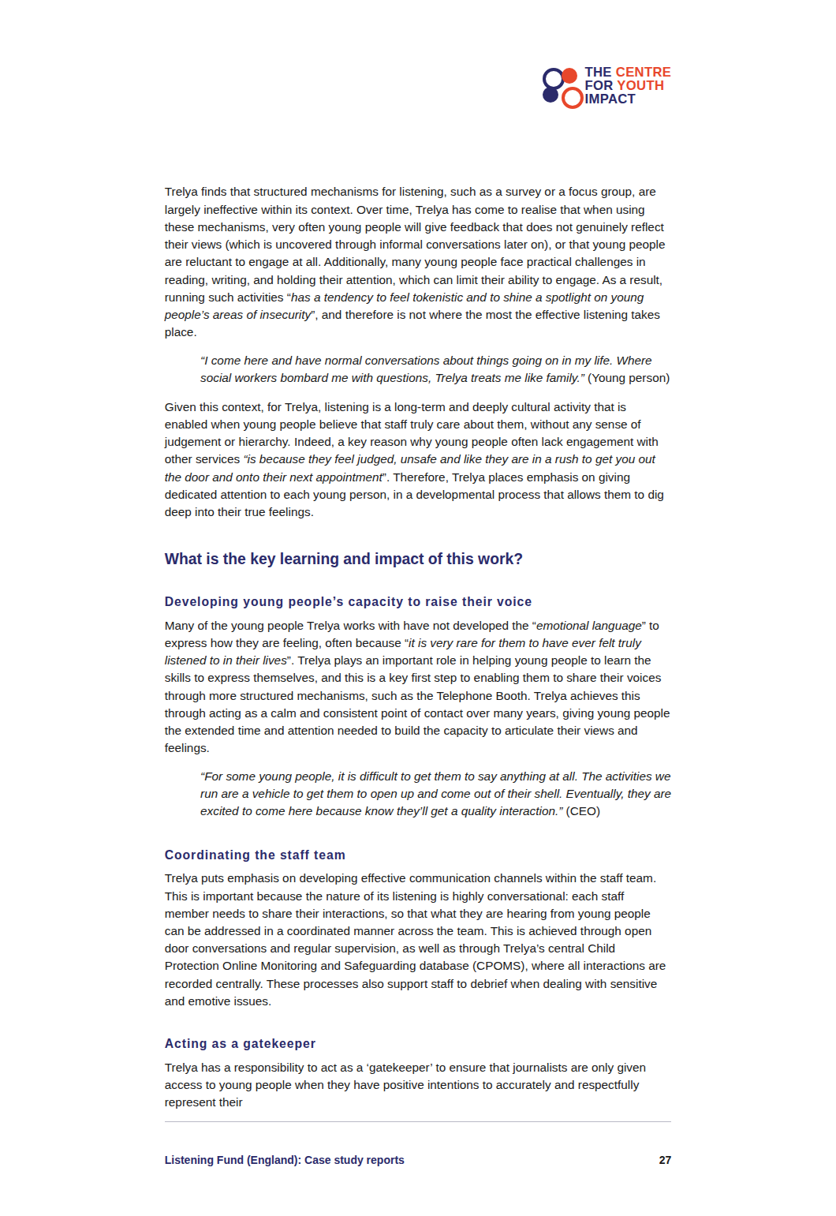THE CENTRE
FOR YOUTH
IMPACT
Trelya finds that structured mechanisms for listening, such as a survey or a focus group, are largely ineffective within its context. Over time, Trelya has come to realise that when using these mechanisms, very often young people will give feedback that does not genuinely reflect their views (which is uncovered through informal conversations later on), or that young people are reluctant to engage at all. Additionally, many young people face practical challenges in reading, writing, and holding their attention, which can limit their ability to engage. As a result, running such activities “has a tendency to feel tokenistic and to shine a spotlight on young people’s areas of insecurity”, and therefore is not where the most the effective listening takes place.
“I come here and have normal conversations about things going on in my life. Where social workers bombard me with questions, Trelya treats me like family.” (Young person)
Given this context, for Trelya, listening is a long-term and deeply cultural activity that is enabled when young people believe that staff truly care about them, without any sense of judgement or hierarchy. Indeed, a key reason why young people often lack engagement with other services “is because they feel judged, unsafe and like they are in a rush to get you out the door and onto their next appointment”. Therefore, Trelya places emphasis on giving dedicated attention to each young person, in a developmental process that allows them to dig deep into their true feelings.
What is the key learning and impact of this work?
Developing young people’s capacity to raise their voice
Many of the young people Trelya works with have not developed the “emotional language” to express how they are feeling, often because “it is very rare for them to have ever felt truly listened to in their lives”. Trelya plays an important role in helping young people to learn the skills to express themselves, and this is a key first step to enabling them to share their voices through more structured mechanisms, such as the Telephone Booth. Trelya achieves this through acting as a calm and consistent point of contact over many years, giving young people the extended time and attention needed to build the capacity to articulate their views and feelings.
“For some young people, it is difficult to get them to say anything at all. The activities we run are a vehicle to get them to open up and come out of their shell. Eventually, they are excited to come here because know they’ll get a quality interaction.” (CEO)
Coordinating the staff team
Trelya puts emphasis on developing effective communication channels within the staff team. This is important because the nature of its listening is highly conversational: each staff member needs to share their interactions, so that what they are hearing from young people can be addressed in a coordinated manner across the team. This is achieved through open door conversations and regular supervision, as well as through Trelya’s central Child Protection Online Monitoring and Safeguarding database (CPOMS), where all interactions are recorded centrally. These processes also support staff to debrief when dealing with sensitive and emotive issues.
Acting as a gatekeeper
Trelya has a responsibility to act as a ‘gatekeeper’ to ensure that journalists are only given access to young people when they have positive intentions to accurately and respectfully represent their
Listening Fund (England): Case study reports 27